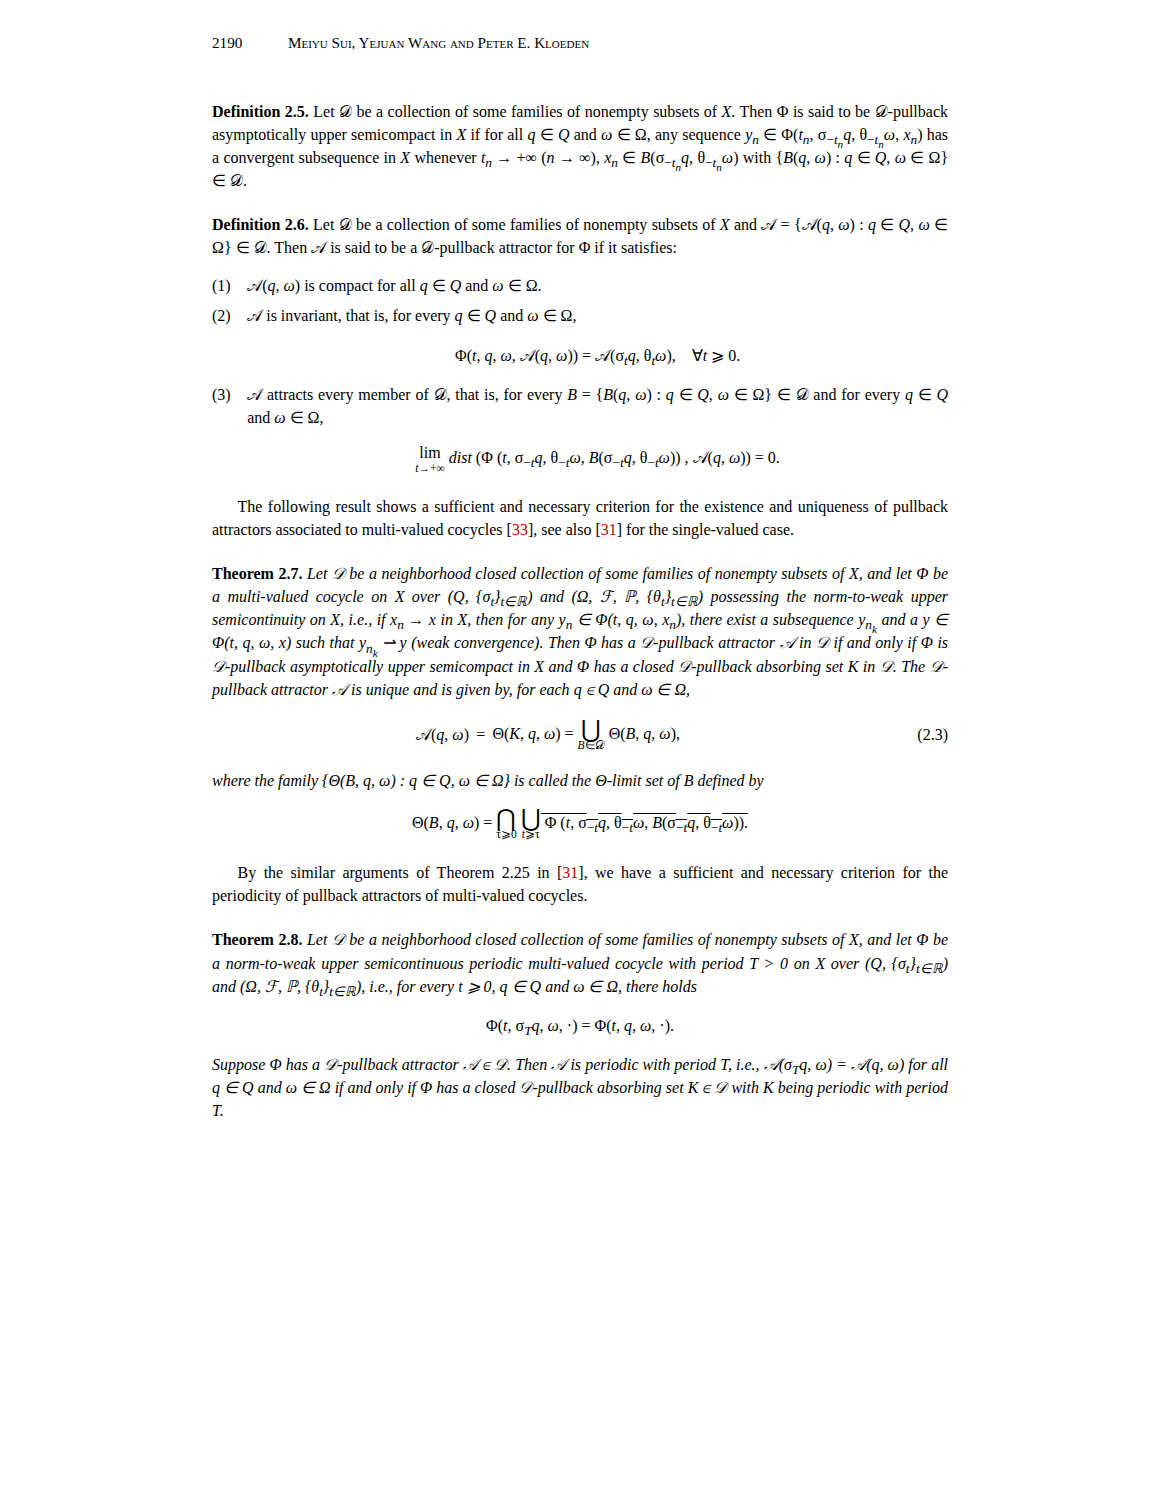2190 Meiyu Sui, Yejuan Wang and Peter E. Kloeden
Definition 2.5. Let 𝒟 be a collection of some families of nonempty subsets of X. Then Φ is said to be 𝒟-pullback asymptotically upper semicompact in X if for all q ∈ Q and ω ∈ Ω, any sequence yn ∈ Φ(tn, σ−tnq, θ−tnω, xn) has a convergent subsequence in X whenever tn → +∞ (n → ∞), xn ∈ B(σ−tnq, θ−tnω) with {B(q, ω) : q ∈ Q, ω ∈ Ω} ∈ 𝒟.
Definition 2.6. Let 𝒟 be a collection of some families of nonempty subsets of X and 𝒜 = {𝒜(q, ω) : q ∈ Q, ω ∈ Ω} ∈ 𝒟. Then 𝒜 is said to be a 𝒟-pullback attractor for Φ if it satisfies:
𝒜(q, ω) is compact for all q ∈ Q and ω ∈ Ω.
𝒜 is invariant, that is, for every q ∈ Q and ω ∈ Ω,
Φ(t, q, ω, 𝒜(q, ω)) = 𝒜(σtq, θtω), ∀t ⩾ 0.
𝒜 attracts every member of 𝒟, that is, for every B = {B(q, ω) : q ∈ Q, ω ∈ Ω} ∈ 𝒟 and for every q ∈ Q and ω ∈ Ω,
lim t→+∞ dist (Φ (t, σ−tq, θ−tω, B(σ−tq, θ−tω)) , 𝒜(q, ω)) = 0.
The following result shows a sufficient and necessary criterion for the existence and uniqueness of pullback attractors associated to multi-valued cocycles [33], see also [31] for the single-valued case.
Theorem 2.7. Let 𝒟 be a neighborhood closed collection of some families of nonempty subsets of X, and let Φ be a multi-valued cocycle on X over (Q, {σt}t∈ℝ) and (Ω, ℱ, ℙ, {θt}t∈ℝ) possessing the norm-to-weak upper semicontinuity on X, i.e., if xn → x in X, then for any yn ∈ Φ(t, q, ω, xn), there exist a subsequence ynk and a y ∈ Φ(t, q, ω, x) such that ynk ⇀ y (weak convergence). Then Φ has a 𝒟-pullback attractor 𝒜 in 𝒟 if and only if Φ is 𝒟-pullback asymptotically upper semicompact in X and Φ has a closed 𝒟-pullback absorbing set K in 𝒟. The 𝒟-pullback attractor 𝒜 is unique and is given by, for each q ∈ Q and ω ∈ Ω,
𝒜(q, ω) = Θ(K, q, ω) = ⋃B∈𝒟 Θ(B, q, ω), (2.3)
where the family {Θ(B, q, ω) : q ∈ Q, ω ∈ Ω} is called the Θ-limit set of B defined by
Θ(B, q, ω) = ⋂τ⩾0 ⋃t⩾τ Φ (t, σ−tq, θ−tω, B(σ−tq, θ−tω)).
By the similar arguments of Theorem 2.25 in [31], we have a sufficient and necessary criterion for the periodicity of pullback attractors of multi-valued cocycles.
Theorem 2.8. Let 𝒟 be a neighborhood closed collection of some families of nonempty subsets of X, and let Φ be a norm-to-weak upper semicontinuous periodic multi-valued cocycle with period T > 0 on X over (Q, {σt}t∈ℝ) and (Ω, ℱ, ℙ, {θt}t∈ℝ), i.e., for every t ⩾ 0, q ∈ Q and ω ∈ Ω, there holds
Φ(t, σTq, ω, ·) = Φ(t, q, ω, ·).
Suppose Φ has a 𝒟-pullback attractor 𝒜 ∈ 𝒟. Then 𝒜 is periodic with period T, i.e., 𝒜(σTq, ω) = 𝒜(q, ω) for all q ∈ Q and ω ∈ Ω if and only if Φ has a closed 𝒟-pullback absorbing set K ∈ 𝒟 with K being periodic with period T.